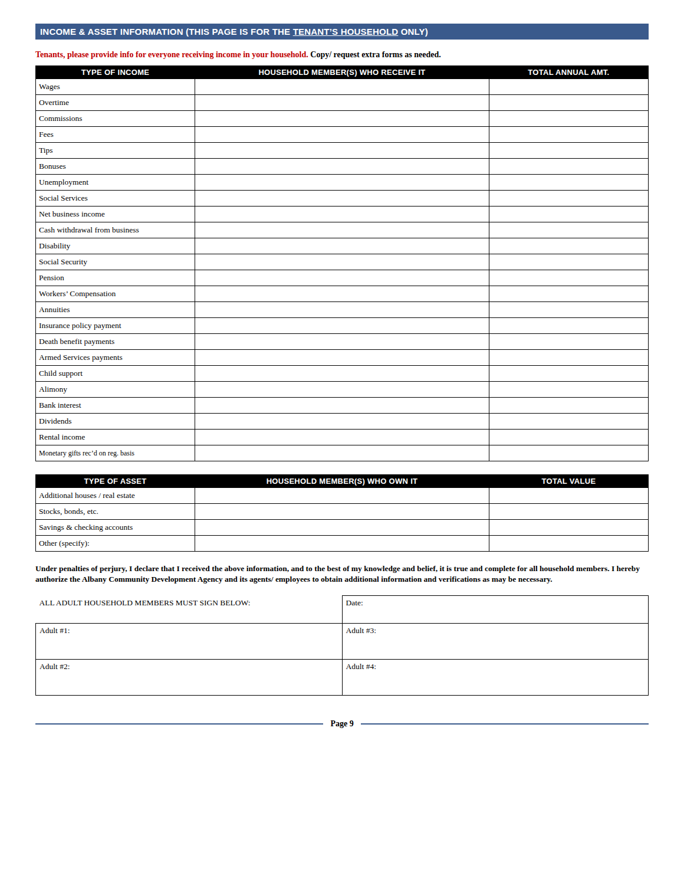INCOME & ASSET INFORMATION (THIS PAGE IS FOR THE TENANT’S HOUSEHOLD ONLY)
Tenants, please provide info for everyone receiving income in your household. Copy/ request extra forms as needed.
| TYPE OF INCOME | HOUSEHOLD MEMBER(S) WHO RECEIVE IT | TOTAL ANNUAL AMT. |
| --- | --- | --- |
| Wages | | |
| Overtime | | |
| Commissions | | |
| Fees | | |
| Tips | | |
| Bonuses | | |
| Unemployment | | |
| Social Services | | |
| Net business income | | |
| Cash withdrawal from business | | |
| Disability | | |
| Social Security | | |
| Pension | | |
| Workers’ Compensation | | |
| Annuities | | |
| Insurance policy payment | | |
| Death benefit payments | | |
| Armed Services payments | | |
| Child support | | |
| Alimony | | |
| Bank interest | | |
| Dividends | | |
| Rental income | | |
| Monetary gifts rec’d on reg. basis | | |
| TYPE OF ASSET | HOUSEHOLD MEMBER(S) WHO OWN IT | TOTAL VALUE |
| --- | --- | --- |
| Additional houses / real estate | | |
| Stocks, bonds, etc. | | |
| Savings & checking accounts | | |
| Other (specify): | | |
Under penalties of perjury, I declare that I received the above information, and to the best of my knowledge and belief, it is true and complete for all household members. I hereby authorize the Albany Community Development Agency and its agents/ employees to obtain additional information and verifications as may be necessary.
| ALL ADULT HOUSEHOLD MEMBERS MUST SIGN BELOW: | Date: |
| Adult #1: | Adult #3: |
| Adult #2: | Adult #4: |
Page 9